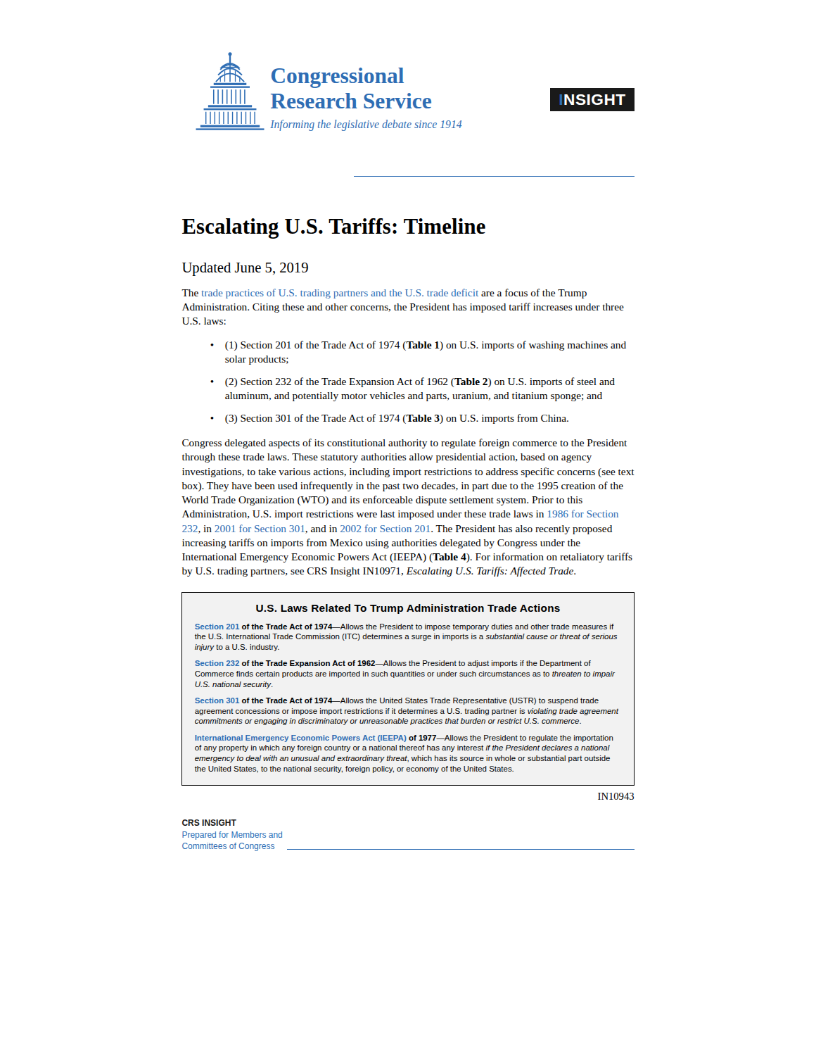Congressional Research Service Informing the legislative debate since 1914
INSIGHT
Escalating U.S. Tariffs: Timeline
Updated June 5, 2019
The trade practices of U.S. trading partners and the U.S. trade deficit are a focus of the Trump Administration. Citing these and other concerns, the President has imposed tariff increases under three U.S. laws:
(1) Section 201 of the Trade Act of 1974 (Table 1) on U.S. imports of washing machines and solar products;
(2) Section 232 of the Trade Expansion Act of 1962 (Table 2) on U.S. imports of steel and aluminum, and potentially motor vehicles and parts, uranium, and titanium sponge; and
(3) Section 301 of the Trade Act of 1974 (Table 3) on U.S. imports from China.
Congress delegated aspects of its constitutional authority to regulate foreign commerce to the President through these trade laws. These statutory authorities allow presidential action, based on agency investigations, to take various actions, including import restrictions to address specific concerns (see text box). They have been used infrequently in the past two decades, in part due to the 1995 creation of the World Trade Organization (WTO) and its enforceable dispute settlement system. Prior to this Administration, U.S. import restrictions were last imposed under these trade laws in 1986 for Section 232, in 2001 for Section 301, and in 2002 for Section 201. The President has also recently proposed increasing tariffs on imports from Mexico using authorities delegated by Congress under the International Emergency Economic Powers Act (IEEPA) (Table 4). For information on retaliatory tariffs by U.S. trading partners, see CRS Insight IN10971, Escalating U.S. Tariffs: Affected Trade.
U.S. Laws Related To Trump Administration Trade Actions
Section 201 of the Trade Act of 1974—Allows the President to impose temporary duties and other trade measures if the U.S. International Trade Commission (ITC) determines a surge in imports is a substantial cause or threat of serious injury to a U.S. industry.
Section 232 of the Trade Expansion Act of 1962—Allows the President to adjust imports if the Department of Commerce finds certain products are imported in such quantities or under such circumstances as to threaten to impair U.S. national security.
Section 301 of the Trade Act of 1974—Allows the United States Trade Representative (USTR) to suspend trade agreement concessions or impose import restrictions if it determines a U.S. trading partner is violating trade agreement commitments or engaging in discriminatory or unreasonable practices that burden or restrict U.S. commerce.
International Emergency Economic Powers Act (IEEPA) of 1977—Allows the President to regulate the importation of any property in which any foreign country or a national thereof has any interest if the President declares a national emergency to deal with an unusual and extraordinary threat, which has its source in whole or substantial part outside the United States, to the national security, foreign policy, or economy of the United States.
IN10943
CRS INSIGHT
Prepared for Members and
Committees of Congress